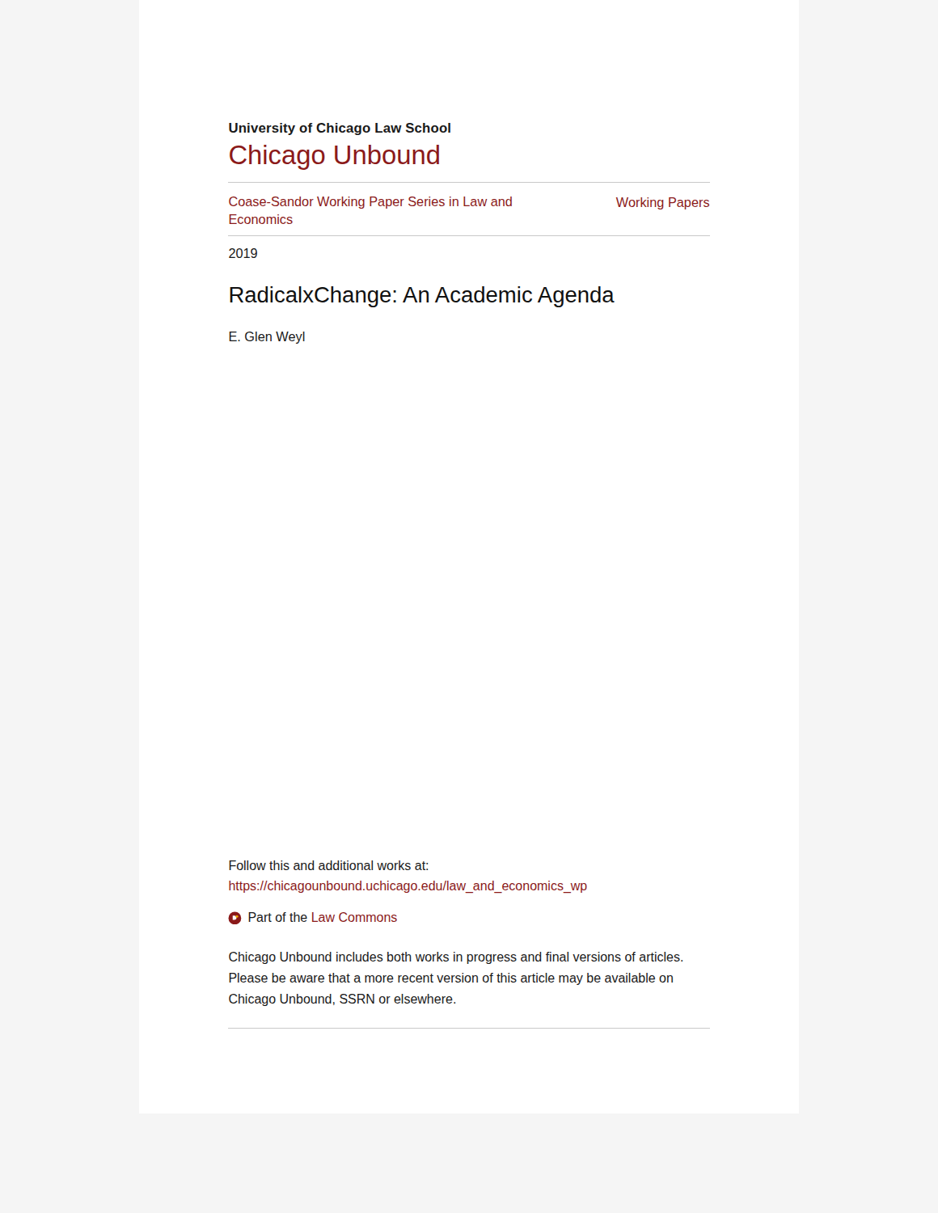University of Chicago Law School
Chicago Unbound
Coase-Sandor Working Paper Series in Law and Economics
Working Papers
2019
RadicalxChange: An Academic Agenda
E. Glen Weyl
Follow this and additional works at: https://chicagounbound.uchicago.edu/law_and_economics_wp
Part of the Law Commons
Chicago Unbound includes both works in progress and final versions of articles. Please be aware that a more recent version of this article may be available on Chicago Unbound, SSRN or elsewhere.